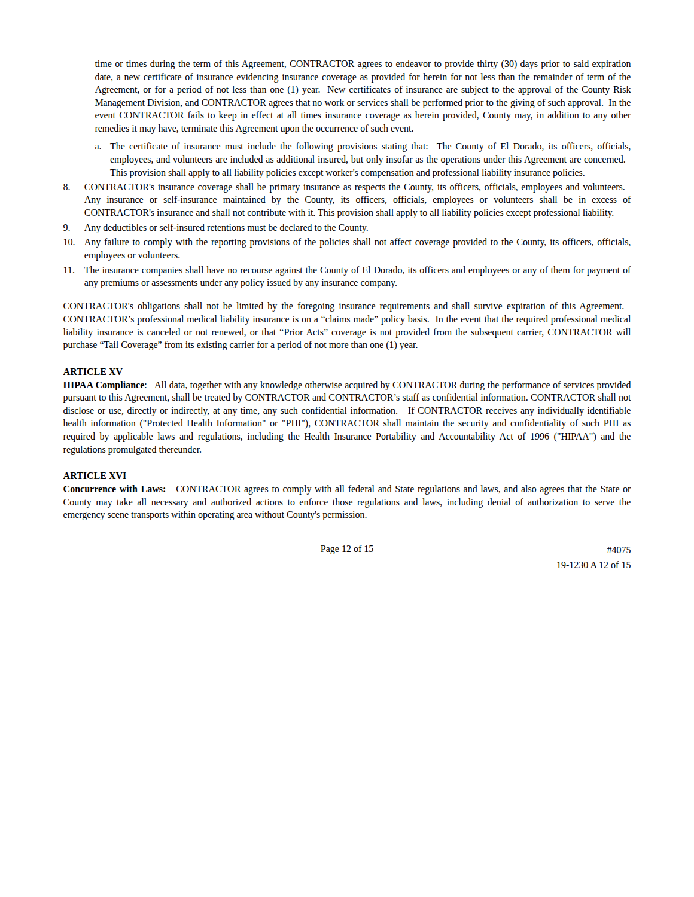time or times during the term of this Agreement, CONTRACTOR agrees to endeavor to provide thirty (30) days prior to said expiration date, a new certificate of insurance evidencing insurance coverage as provided for herein for not less than the remainder of term of the Agreement, or for a period of not less than one (1) year. New certificates of insurance are subject to the approval of the County Risk Management Division, and CONTRACTOR agrees that no work or services shall be performed prior to the giving of such approval. In the event CONTRACTOR fails to keep in effect at all times insurance coverage as herein provided, County may, in addition to any other remedies it may have, terminate this Agreement upon the occurrence of such event.
a. The certificate of insurance must include the following provisions stating that: The County of El Dorado, its officers, officials, employees, and volunteers are included as additional insured, but only insofar as the operations under this Agreement are concerned. This provision shall apply to all liability policies except worker's compensation and professional liability insurance policies.
8. CONTRACTOR's insurance coverage shall be primary insurance as respects the County, its officers, officials, employees and volunteers. Any insurance or self-insurance maintained by the County, its officers, officials, employees or volunteers shall be in excess of CONTRACTOR's insurance and shall not contribute with it. This provision shall apply to all liability policies except professional liability.
9. Any deductibles or self-insured retentions must be declared to the County.
10. Any failure to comply with the reporting provisions of the policies shall not affect coverage provided to the County, its officers, officials, employees or volunteers.
11. The insurance companies shall have no recourse against the County of El Dorado, its officers and employees or any of them for payment of any premiums or assessments under any policy issued by any insurance company.
CONTRACTOR's obligations shall not be limited by the foregoing insurance requirements and shall survive expiration of this Agreement. CONTRACTOR’s professional medical liability insurance is on a “claims made” policy basis. In the event that the required professional medical liability insurance is canceled or not renewed, or that “Prior Acts” coverage is not provided from the subsequent carrier, CONTRACTOR will purchase “Tail Coverage” from its existing carrier for a period of not more than one (1) year.
ARTICLE XV
HIPAA Compliance: All data, together with any knowledge otherwise acquired by CONTRACTOR during the performance of services provided pursuant to this Agreement, shall be treated by CONTRACTOR and CONTRACTOR’s staff as confidential information. CONTRACTOR shall not disclose or use, directly or indirectly, at any time, any such confidential information. If CONTRACTOR receives any individually identifiable health information ("Protected Health Information" or "PHI"), CONTRACTOR shall maintain the security and confidentiality of such PHI as required by applicable laws and regulations, including the Health Insurance Portability and Accountability Act of 1996 ("HIPAA") and the regulations promulgated thereunder.
ARTICLE XVI
Concurrence with Laws: CONTRACTOR agrees to comply with all federal and State regulations and laws, and also agrees that the State or County may take all necessary and authorized actions to enforce those regulations and laws, including denial of authorization to serve the emergency scene transports within operating area without County's permission.
Page 12 of 15
#4075
19-1230 A 12 of 15